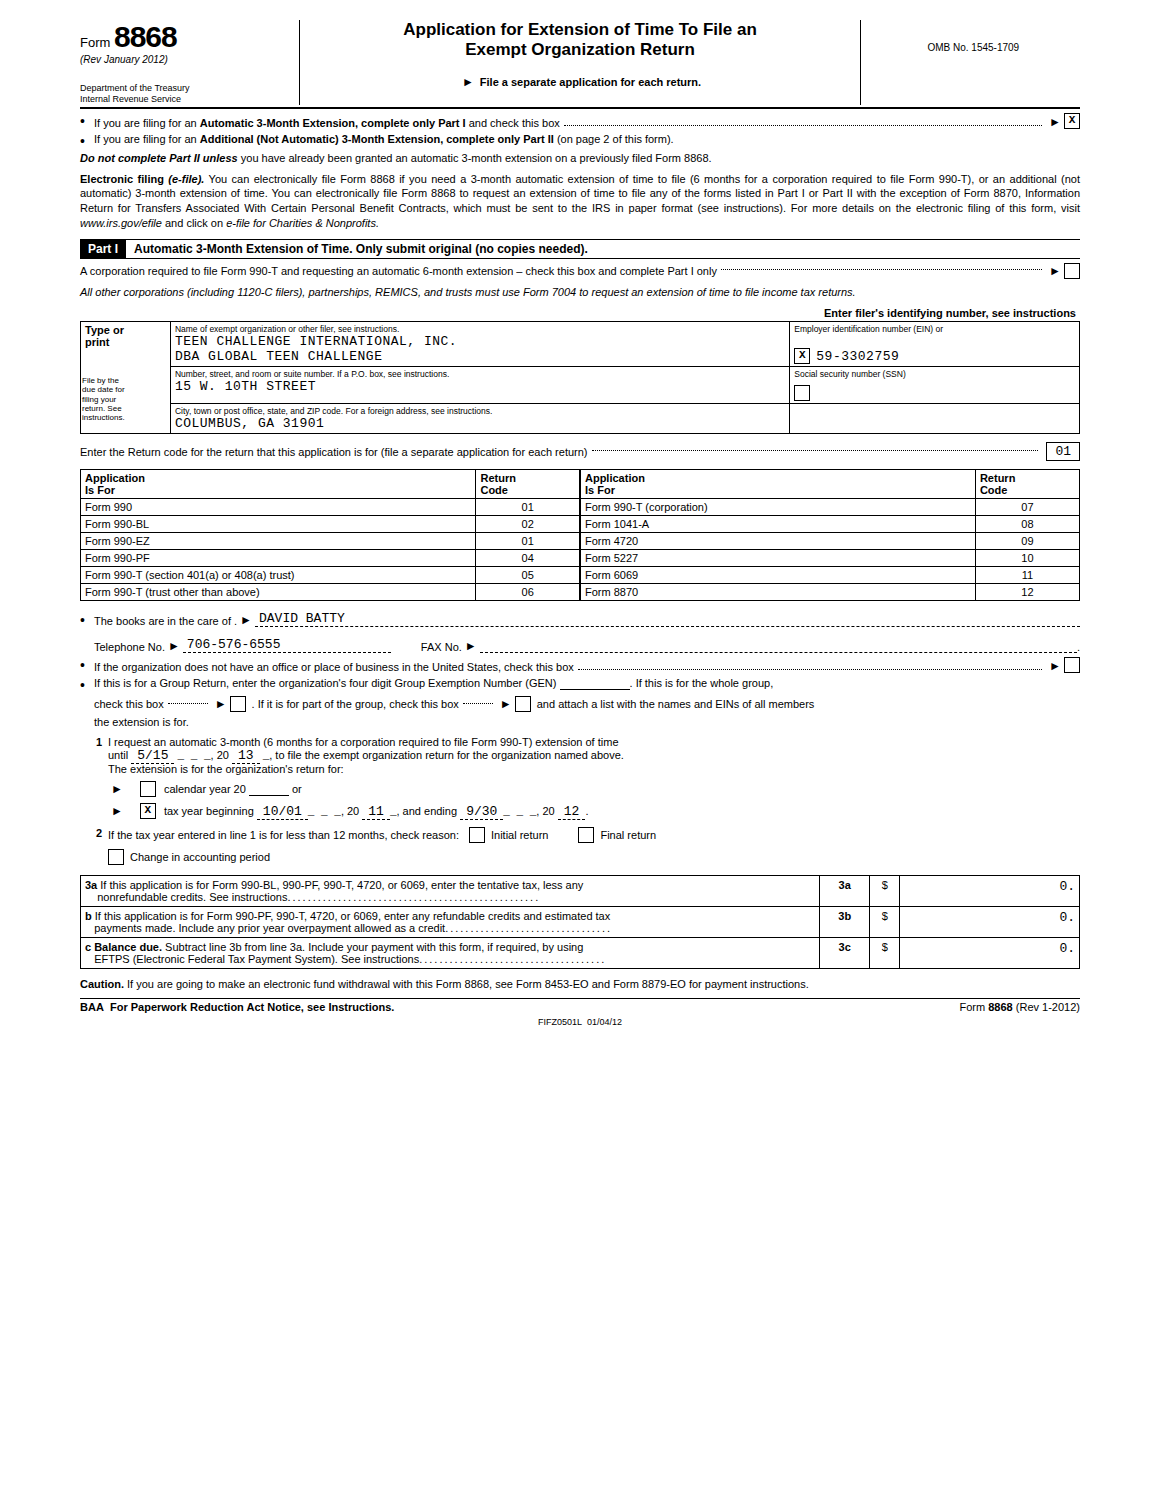Form 8868
(Rev January 2012)
Department of the Treasury
Internal Revenue Service
Application for Extension of Time To File an
Exempt Organization Return
► File a separate application for each return.
OMB No. 1545-1709
•
If you are filing for an Automatic 3-Month Extension, complete only Part I and check this box ► X
•
If you are filing for an Additional (Not Automatic) 3-Month Extension, complete only Part II (on page 2 of this form).
Do not complete Part II unless you have already been granted an automatic 3-month extension on a previously filed Form 8868.
Electronic filing (e-file). You can electronically file Form 8868 if you need a 3-month automatic extension of time to file (6 months for a corporation required to file Form 990-T), or an additional (not automatic) 3-month extension of time. You can electronically file Form 8868 to request an extension of time to file any of the forms listed in Part I or Part II with the exception of Form 8870, Information Return for Transfers Associated With Certain Personal Benefit Contracts, which must be sent to the IRS in paper format (see instructions). For more details on the electronic filing of this form, visit www.irs.gov/efile and click on e-file for Charities & Nonprofits.
Part I
Automatic 3-Month Extension of Time. Only submit original (no copies needed).
A corporation required to file Form 990-T and requesting an automatic 6-month extension – check this box and complete Part I only ►
All other corporations (including 1120-C filers), partnerships, REMICS, and trusts must use Form 7004 to request an extension of time to file income tax returns.
Enter filer's identifying number, see instructions
| Type or print | Name of exempt organization or other filer, see instructions. TEEN CHALLENGE INTERNATIONAL, INC. DBA GLOBAL TEEN CHALLENGE | Employer identification number (EIN) or X 59-3302759 |
| Number, street, and room or suite number. If a P.O. box, see instructions. 15 W. 10TH STREET | Social security number (SSN) |
| City, town or post office, state, and ZIP code. For a foreign address, see instructions. COLUMBUS, GA 31901 | |
File by the
due date for
filing your
return. See
instructions.
Enter the Return code for the return that this application is for (file a separate application for each return) 01
| Application Is For | Return Code | Application Is For | Return Code |
| --- | --- | --- | --- |
| Form 990 | 01 | Form 990-T (corporation) | 07 |
| Form 990-BL | 02 | Form 1041-A | 08 |
| Form 990-EZ | 01 | Form 4720 | 09 |
| Form 990-PF | 04 | Form 5227 | 10 |
| Form 990-T (section 401(a) or 408(a) trust) | 05 | Form 6069 | 11 |
| Form 990-T (trust other than above) | 06 | Form 8870 | 12 |
•
The books are in the care of . ► DAVID BATTY
Telephone No. ► 706-576-6555 FAX No. ► .
•
If the organization does not have an office or place of business in the United States, check this box ►
•
If this is for a Group Return, enter the organization's four digit Group Exemption Number (GEN) . If this is for the whole group,
check this box ► . If it is for part of the group, check this box ► and attach a list with the names and EINs of all members
the extension is for.
1
I request an automatic 3-month (6 months for a corporation required to file Form 990-T) extension of time
until 5/15 _ _ _, 20 13 _, to file the exempt organization return for the organization named above.
The extension is for the organization's return for:
► calendar year 20 or
► X tax year beginning 10/01_ _ _, 20 11_, and ending 9/30_ _ _, 20 12.
2
If the tax year entered in line 1 is for less than 12 months, check reason: Initial return Final return
Change in accounting period
| 3a If this application is for Form 990-BL, 990-PF, 990-T, 4720, or 6069, enter the tentative tax, less any nonrefundable credits. See instructions .................................................. | 3a | $ | 0. |
| b If this application is for Form 990-PF, 990-T, 4720, or 6069, enter any refundable credits and estimated tax payments made. Include any prior year overpayment allowed as a credit ................................. | 3b | $ | 0. |
| c Balance due. Subtract line 3b from line 3a. Include your payment with this form, if required, by using EFTPS (Electronic Federal Tax Payment System). See instructions ..................................... | 3c | $ | 0. |
Caution. If you are going to make an electronic fund withdrawal with this Form 8868, see Form 8453-EO and Form 8879-EO for payment instructions.
BAA For Paperwork Reduction Act Notice, see Instructions.
Form 8868 (Rev 1-2012)
FIFZ0501L 01/04/12